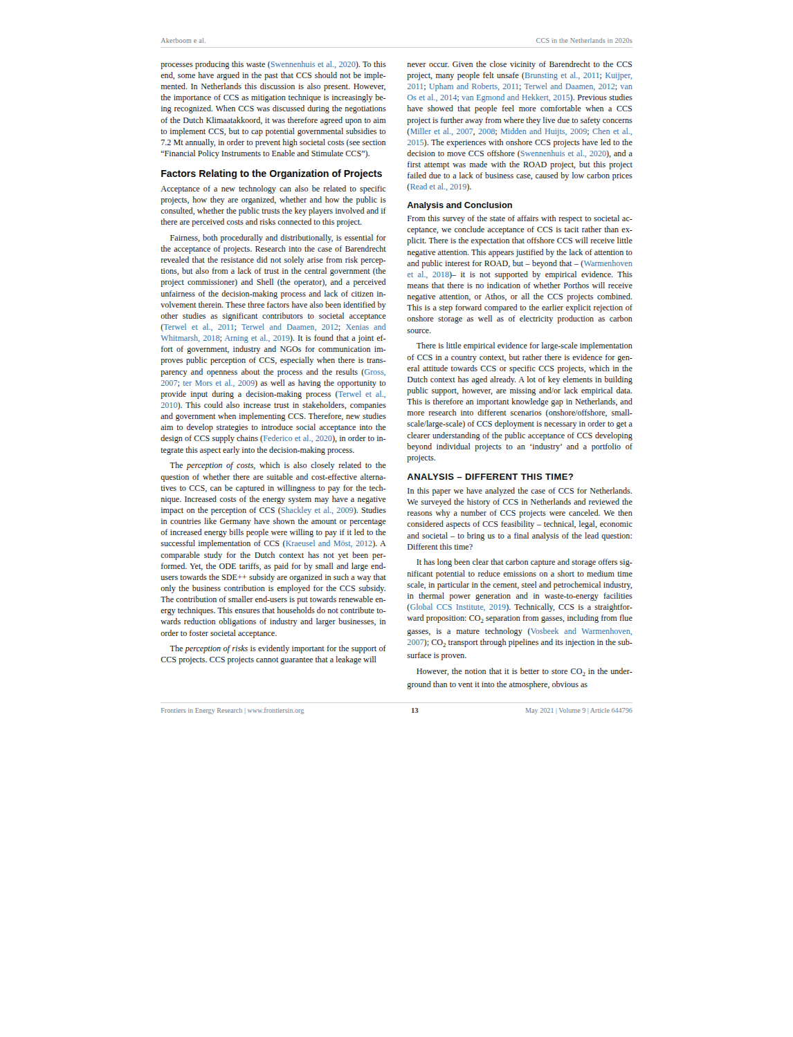Akerboom e al. CCS in the Netherlands in 2020s
processes producing this waste (Swennenhuis et al., 2020). To this end, some have argued in the past that CCS should not be implemented. In Netherlands this discussion is also present. However, the importance of CCS as mitigation technique is increasingly being recognized. When CCS was discussed during the negotiations of the Dutch Klimaatakkoord, it was therefore agreed upon to aim to implement CCS, but to cap potential governmental subsidies to 7.2 Mt annually, in order to prevent high societal costs (see section “Financial Policy Instruments to Enable and Stimulate CCS”).
Factors Relating to the Organization of Projects
Acceptance of a new technology can also be related to specific projects, how they are organized, whether and how the public is consulted, whether the public trusts the key players involved and if there are perceived costs and risks connected to this project.
Fairness, both procedurally and distributionally, is essential for the acceptance of projects. Research into the case of Barendrecht revealed that the resistance did not solely arise from risk perceptions, but also from a lack of trust in the central government (the project commissioner) and Shell (the operator), and a perceived unfairness of the decision-making process and lack of citizen involvement therein. These three factors have also been identified by other studies as significant contributors to societal acceptance (Terwel et al., 2011; Terwel and Daamen, 2012; Xenias and Whitmarsh, 2018; Arning et al., 2019). It is found that a joint effort of government, industry and NGOs for communication improves public perception of CCS, especially when there is transparency and openness about the process and the results (Gross, 2007; ter Mors et al., 2009) as well as having the opportunity to provide input during a decision-making process (Terwel et al., 2010). This could also increase trust in stakeholders, companies and government when implementing CCS. Therefore, new studies aim to develop strategies to introduce social acceptance into the design of CCS supply chains (Federico et al., 2020), in order to integrate this aspect early into the decision-making process.
The perception of costs, which is also closely related to the question of whether there are suitable and cost-effective alternatives to CCS, can be captured in willingness to pay for the technique. Increased costs of the energy system may have a negative impact on the perception of CCS (Shackley et al., 2009). Studies in countries like Germany have shown the amount or percentage of increased energy bills people were willing to pay if it led to the successful implementation of CCS (Kraeusel and Möst, 2012). A comparable study for the Dutch context has not yet been performed. Yet, the ODE tariffs, as paid for by small and large end-users towards the SDE++ subsidy are organized in such a way that only the business contribution is employed for the CCS subsidy. The contribution of smaller end-users is put towards renewable energy techniques. This ensures that households do not contribute towards reduction obligations of industry and larger businesses, in order to foster societal acceptance.
The perception of risks is evidently important for the support of CCS projects. CCS projects cannot guarantee that a leakage will
never occur. Given the close vicinity of Barendrecht to the CCS project, many people felt unsafe (Brunsting et al., 2011; Kuijper, 2011; Upham and Roberts, 2011; Terwel and Daamen, 2012; van Os et al., 2014; van Egmond and Hekkert, 2015). Previous studies have showed that people feel more comfortable when a CCS project is further away from where they live due to safety concerns (Miller et al., 2007, 2008; Midden and Huijts, 2009; Chen et al., 2015). The experiences with onshore CCS projects have led to the decision to move CCS offshore (Swennenhuis et al., 2020), and a first attempt was made with the ROAD project, but this project failed due to a lack of business case, caused by low carbon prices (Read et al., 2019).
Analysis and Conclusion
From this survey of the state of affairs with respect to societal acceptance, we conclude acceptance of CCS is tacit rather than explicit. There is the expectation that offshore CCS will receive little negative attention. This appears justified by the lack of attention to and public interest for ROAD, but – beyond that – (Warmenhoven et al., 2018)– it is not supported by empirical evidence. This means that there is no indication of whether Porthos will receive negative attention, or Athos, or all the CCS projects combined. This is a step forward compared to the earlier explicit rejection of onshore storage as well as of electricity production as carbon source.
There is little empirical evidence for large-scale implementation of CCS in a country context, but rather there is evidence for general attitude towards CCS or specific CCS projects, which in the Dutch context has aged already. A lot of key elements in building public support, however, are missing and/or lack empirical data. This is therefore an important knowledge gap in Netherlands, and more research into different scenarios (onshore/offshore, small-scale/large-scale) of CCS deployment is necessary in order to get a clearer understanding of the public acceptance of CCS developing beyond individual projects to an ‘industry’ and a portfolio of projects.
ANALYSIS – DIFFERENT THIS TIME?
In this paper we have analyzed the case of CCS for Netherlands. We surveyed the history of CCS in Netherlands and reviewed the reasons why a number of CCS projects were canceled. We then considered aspects of CCS feasibility – technical, legal, economic and societal – to bring us to a final analysis of the lead question: Different this time?
It has long been clear that carbon capture and storage offers significant potential to reduce emissions on a short to medium time scale, in particular in the cement, steel and petrochemical industry, in thermal power generation and in waste-to-energy facilities (Global CCS Institute, 2019). Technically, CCS is a straightforward proposition: CO2 separation from gasses, including from flue gasses, is a mature technology (Vosbeek and Warmenhoven, 2007); CO2 transport through pipelines and its injection in the subsurface is proven.
However, the notion that it is better to store CO2 in the underground than to vent it into the atmosphere, obvious as
Frontiers in Energy Research | www.frontiersin.org 13 May 2021 | Volume 9 | Article 644796